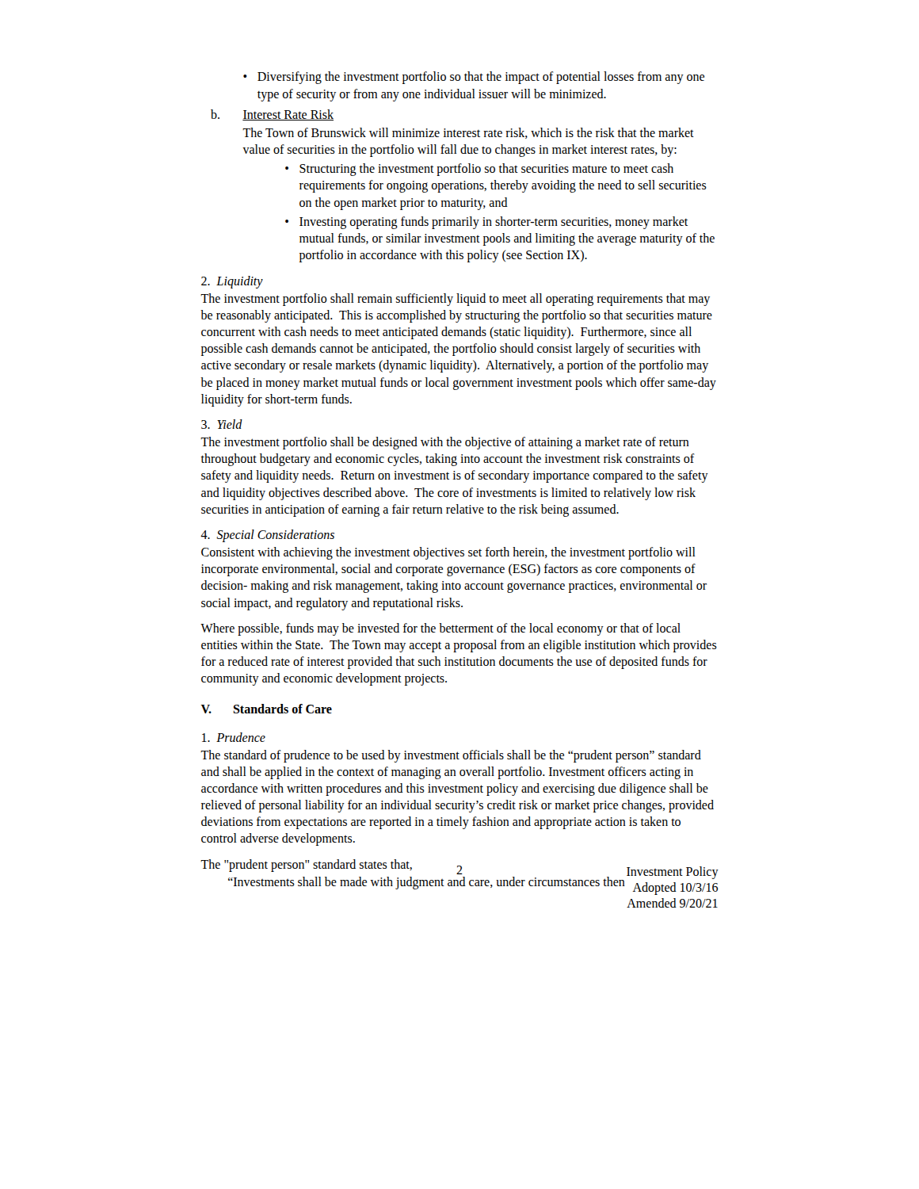Diversifying the investment portfolio so that the impact of potential losses from any one type of security or from any one individual issuer will be minimized.
b. Interest Rate Risk
The Town of Brunswick will minimize interest rate risk, which is the risk that the market value of securities in the portfolio will fall due to changes in market interest rates, by:
Structuring the investment portfolio so that securities mature to meet cash requirements for ongoing operations, thereby avoiding the need to sell securities on the open market prior to maturity, and
Investing operating funds primarily in shorter-term securities, money market mutual funds, or similar investment pools and limiting the average maturity of the portfolio in accordance with this policy (see Section IX).
2. Liquidity
The investment portfolio shall remain sufficiently liquid to meet all operating requirements that may be reasonably anticipated. This is accomplished by structuring the portfolio so that securities mature concurrent with cash needs to meet anticipated demands (static liquidity). Furthermore, since all possible cash demands cannot be anticipated, the portfolio should consist largely of securities with active secondary or resale markets (dynamic liquidity). Alternatively, a portion of the portfolio may be placed in money market mutual funds or local government investment pools which offer same-day liquidity for short-term funds.
3. Yield
The investment portfolio shall be designed with the objective of attaining a market rate of return throughout budgetary and economic cycles, taking into account the investment risk constraints of safety and liquidity needs. Return on investment is of secondary importance compared to the safety and liquidity objectives described above. The core of investments is limited to relatively low risk securities in anticipation of earning a fair return relative to the risk being assumed.
4. Special Considerations
Consistent with achieving the investment objectives set forth herein, the investment portfolio will incorporate environmental, social and corporate governance (ESG) factors as core components of decision- making and risk management, taking into account governance practices, environmental or social impact, and regulatory and reputational risks.
Where possible, funds may be invested for the betterment of the local economy or that of local entities within the State. The Town may accept a proposal from an eligible institution which provides for a reduced rate of interest provided that such institution documents the use of deposited funds for community and economic development projects.
V. Standards of Care
1. Prudence
The standard of prudence to be used by investment officials shall be the “prudent person” standard and shall be applied in the context of managing an overall portfolio. Investment officers acting in accordance with written procedures and this investment policy and exercising due diligence shall be relieved of personal liability for an individual security’s credit risk or market price changes, provided deviations from expectations are reported in a timely fashion and appropriate action is taken to control adverse developments.
The "prudent person" standard states that,
“Investments shall be made with judgment and care, under circumstances then
2
Investment Policy
Adopted 10/3/16
Amended 9/20/21